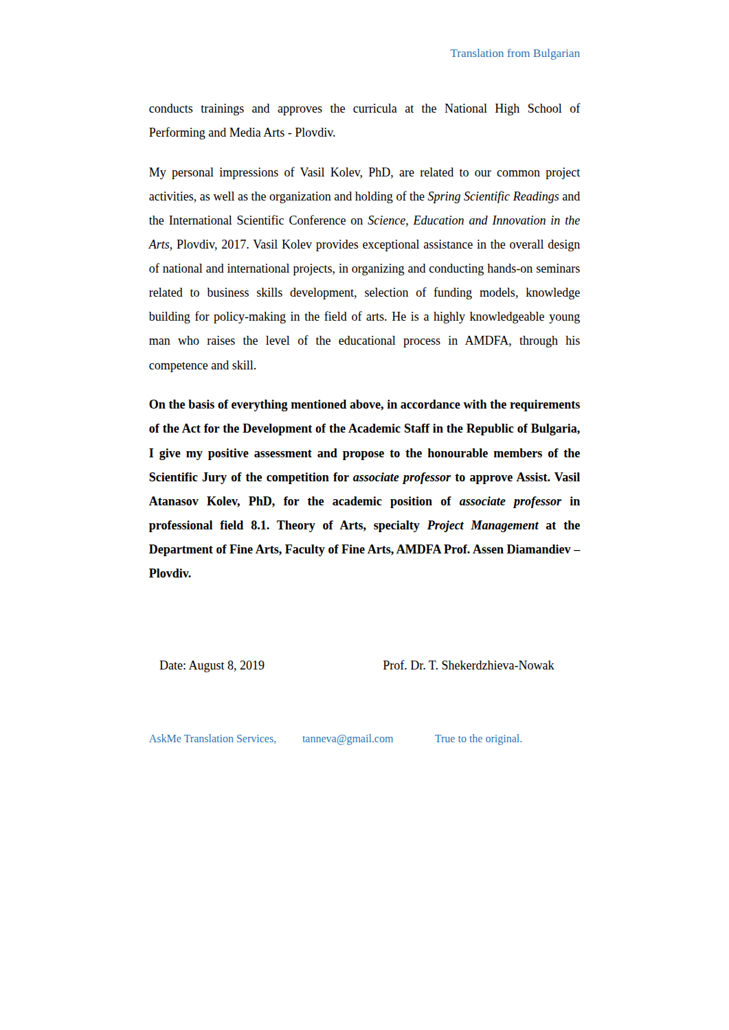Translation from Bulgarian
conducts trainings and approves the curricula at the National High School of Performing and Media Arts - Plovdiv.
My personal impressions of Vasil Kolev, PhD, are related to our common project activities, as well as the organization and holding of the Spring Scientific Readings and the International Scientific Conference on Science, Education and Innovation in the Arts, Plovdiv, 2017. Vasil Kolev provides exceptional assistance in the overall design of national and international projects, in organizing and conducting hands-on seminars related to business skills development, selection of funding models, knowledge building for policy-making in the field of arts. He is a highly knowledgeable young man who raises the level of the educational process in AMDFA, through his competence and skill.
On the basis of everything mentioned above, in accordance with the requirements of the Act for the Development of the Academic Staff in the Republic of Bulgaria, I give my positive assessment and propose to the honourable members of the Scientific Jury of the competition for associate professor to approve Assist. Vasil Atanasov Kolev, PhD, for the academic position of associate professor in professional field 8.1. Theory of Arts, specialty Project Management at the Department of Fine Arts, Faculty of Fine Arts, AMDFA Prof. Assen Diamandiev – Plovdiv.
Date: August 8, 2019
Prof. Dr. T. Shekerdzhieva-Nowak
AskMe Translation Services, tanneva@gmail.com True to the original.